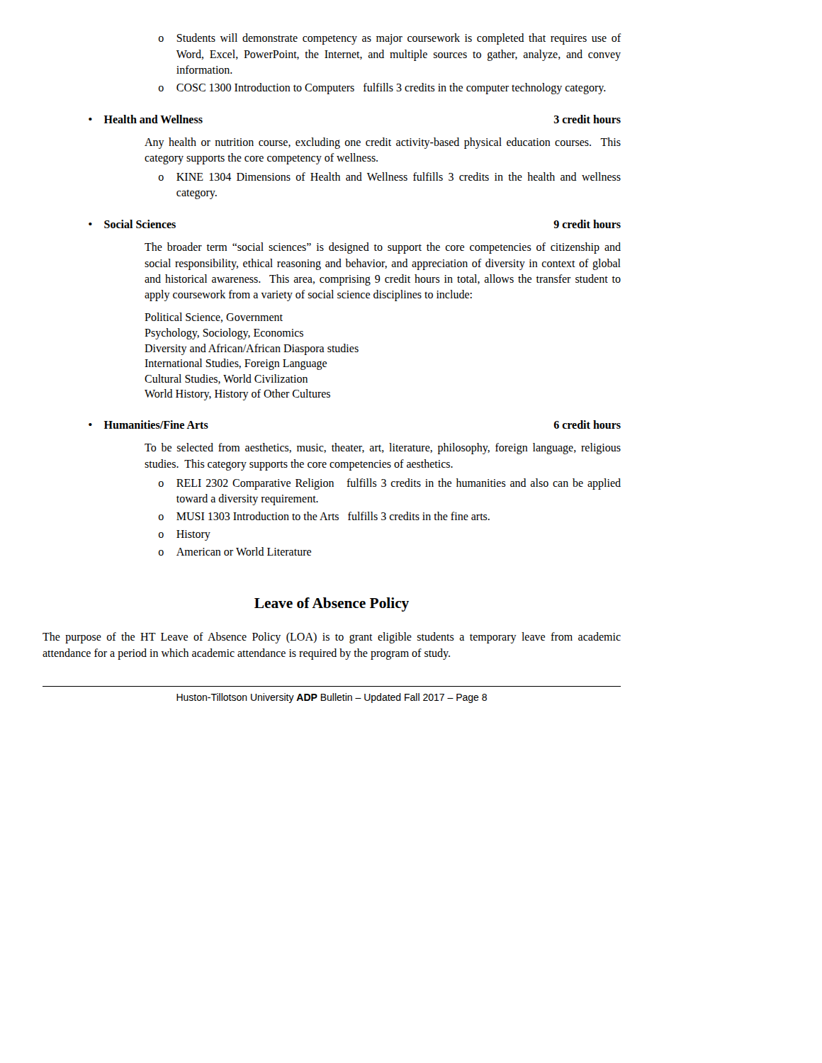Students will demonstrate competency as major coursework is completed that requires use of Word, Excel, PowerPoint, the Internet, and multiple sources to gather, analyze, and convey information.
COSC 1300 Introduction to Computers fulfills 3 credits in the computer technology category.
• Health and Wellness 3 credit hours
Any health or nutrition course, excluding one credit activity-based physical education courses. This category supports the core competency of wellness.
KINE 1304 Dimensions of Health and Wellness fulfills 3 credits in the health and wellness category.
• Social Sciences 9 credit hours
The broader term “social sciences” is designed to support the core competencies of citizenship and social responsibility, ethical reasoning and behavior, and appreciation of diversity in context of global and historical awareness. This area, comprising 9 credit hours in total, allows the transfer student to apply coursework from a variety of social science disciplines to include:
Political Science, Government
Psychology, Sociology, Economics
Diversity and African/African Diaspora studies
International Studies, Foreign Language
Cultural Studies, World Civilization
World History, History of Other Cultures
• Humanities/Fine Arts 6 credit hours
To be selected from aesthetics, music, theater, art, literature, philosophy, foreign language, religious studies. This category supports the core competencies of aesthetics.
RELI 2302 Comparative Religion fulfills 3 credits in the humanities and also can be applied toward a diversity requirement.
MUSI 1303 Introduction to the Arts fulfills 3 credits in the fine arts.
History
American or World Literature
Leave of Absence Policy
The purpose of the HT Leave of Absence Policy (LOA) is to grant eligible students a temporary leave from academic attendance for a period in which academic attendance is required by the program of study.
Huston-Tillotson University ADP Bulletin – Updated Fall 2017 – Page 8